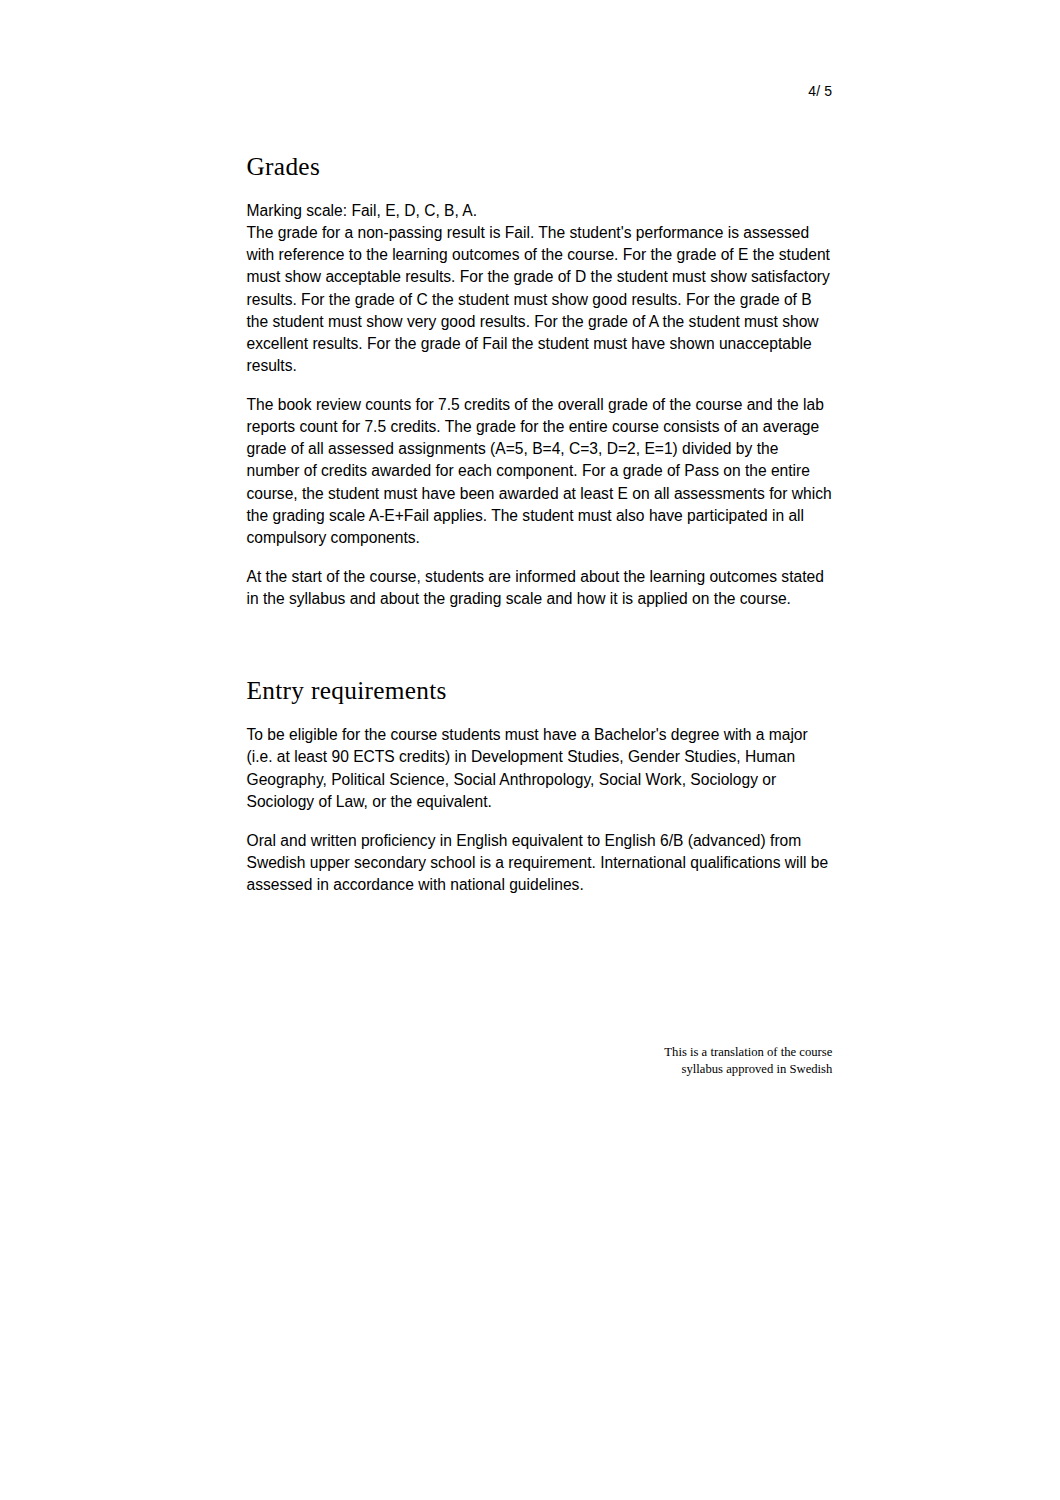4/ 5
Grades
Marking scale: Fail, E, D, C, B, A.
The grade for a non-passing result is Fail. The student's performance is assessed with reference to the learning outcomes of the course. For the grade of E the student must show acceptable results. For the grade of D the student must show satisfactory results. For the grade of C the student must show good results. For the grade of B the student must show very good results. For the grade of A the student must show excellent results. For the grade of Fail the student must have shown unacceptable results.
The book review counts for 7.5 credits of the overall grade of the course and the lab reports count for 7.5 credits. The grade for the entire course consists of an average grade of all assessed assignments (A=5, B=4, C=3, D=2, E=1) divided by the number of credits awarded for each component. For a grade of Pass on the entire course, the student must have been awarded at least E on all assessments for which the grading scale A-E+Fail applies. The student must also have participated in all compulsory components.
At the start of the course, students are informed about the learning outcomes stated in the syllabus and about the grading scale and how it is applied on the course.
Entry requirements
To be eligible for the course students must have a Bachelor's degree with a major (i.e. at least 90 ECTS credits) in Development Studies, Gender Studies, Human Geography, Political Science, Social Anthropology, Social Work, Sociology or Sociology of Law, or the equivalent.
Oral and written proficiency in English equivalent to English 6/B (advanced) from Swedish upper secondary school is a requirement. International qualifications will be assessed in accordance with national guidelines.
This is a translation of the course
syllabus approved in Swedish